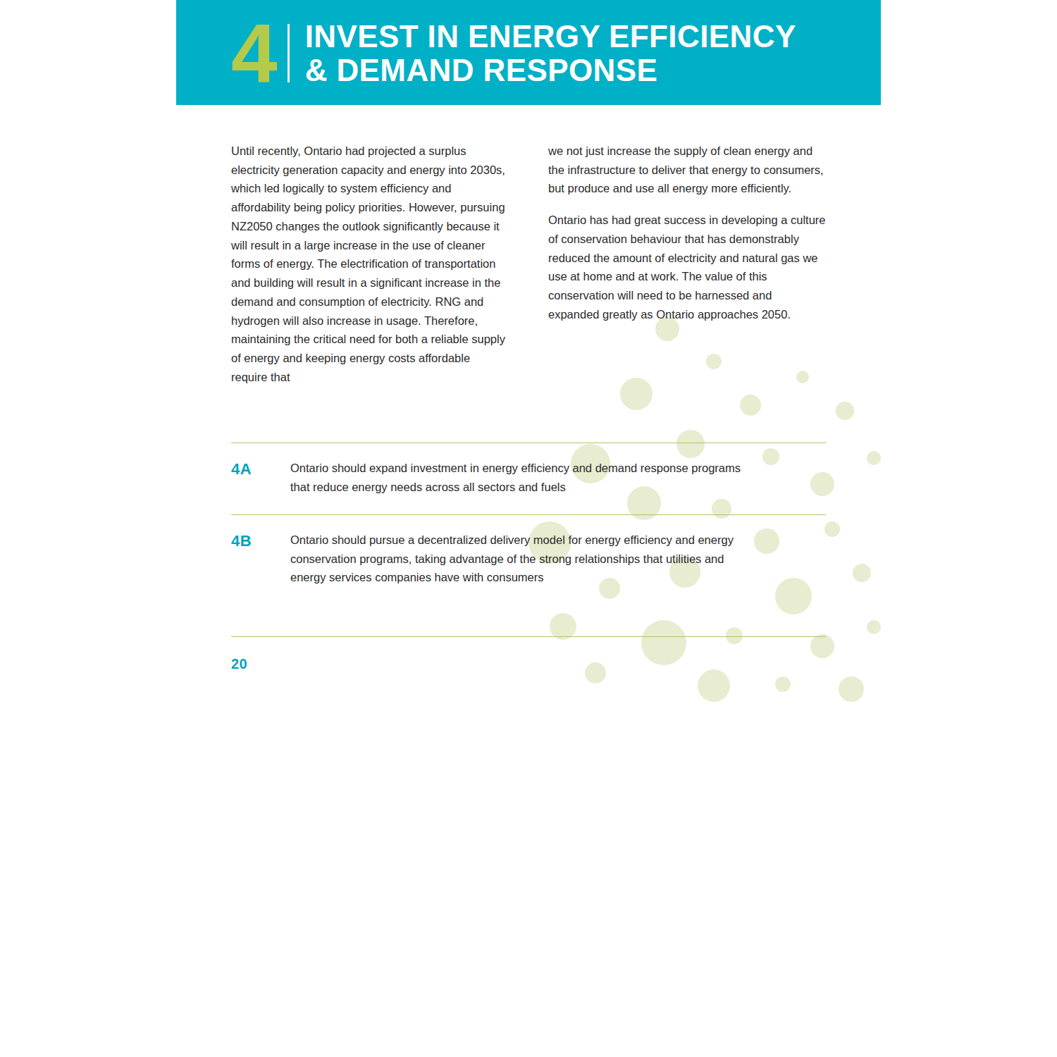4
Invest in Energy Efficiency
& Demand Response
Until recently, Ontario had projected a surplus electricity generation capacity and energy into 2030s, which led logically to system efficiency and affordability being policy priorities. However, pursuing NZ2050 changes the outlook significantly because it will result in a large increase in the use of cleaner forms of energy. The electrification of transportation and building will result in a significant increase in the demand and consumption of electricity. RNG and hydrogen will also increase in usage. Therefore, maintaining the critical need for both a reliable supply of energy and keeping energy costs affordable require that
we not just increase the supply of clean energy and the infrastructure to deliver that energy to consumers, but produce and use all energy more efficiently.
Ontario has had great success in developing a culture of conservation behaviour that has demonstrably reduced the amount of electricity and natural gas we use at home and at work. The value of this conservation will need to be harnessed and expanded greatly as Ontario approaches 2050.
4A
Ontario should expand investment in energy efficiency and demand response programs that reduce energy needs across all sectors and fuels
4B
Ontario should pursue a decentralized delivery model for energy efficiency and energy conservation programs, taking advantage of the strong relationships that utilities and energy services companies have with consumers
20